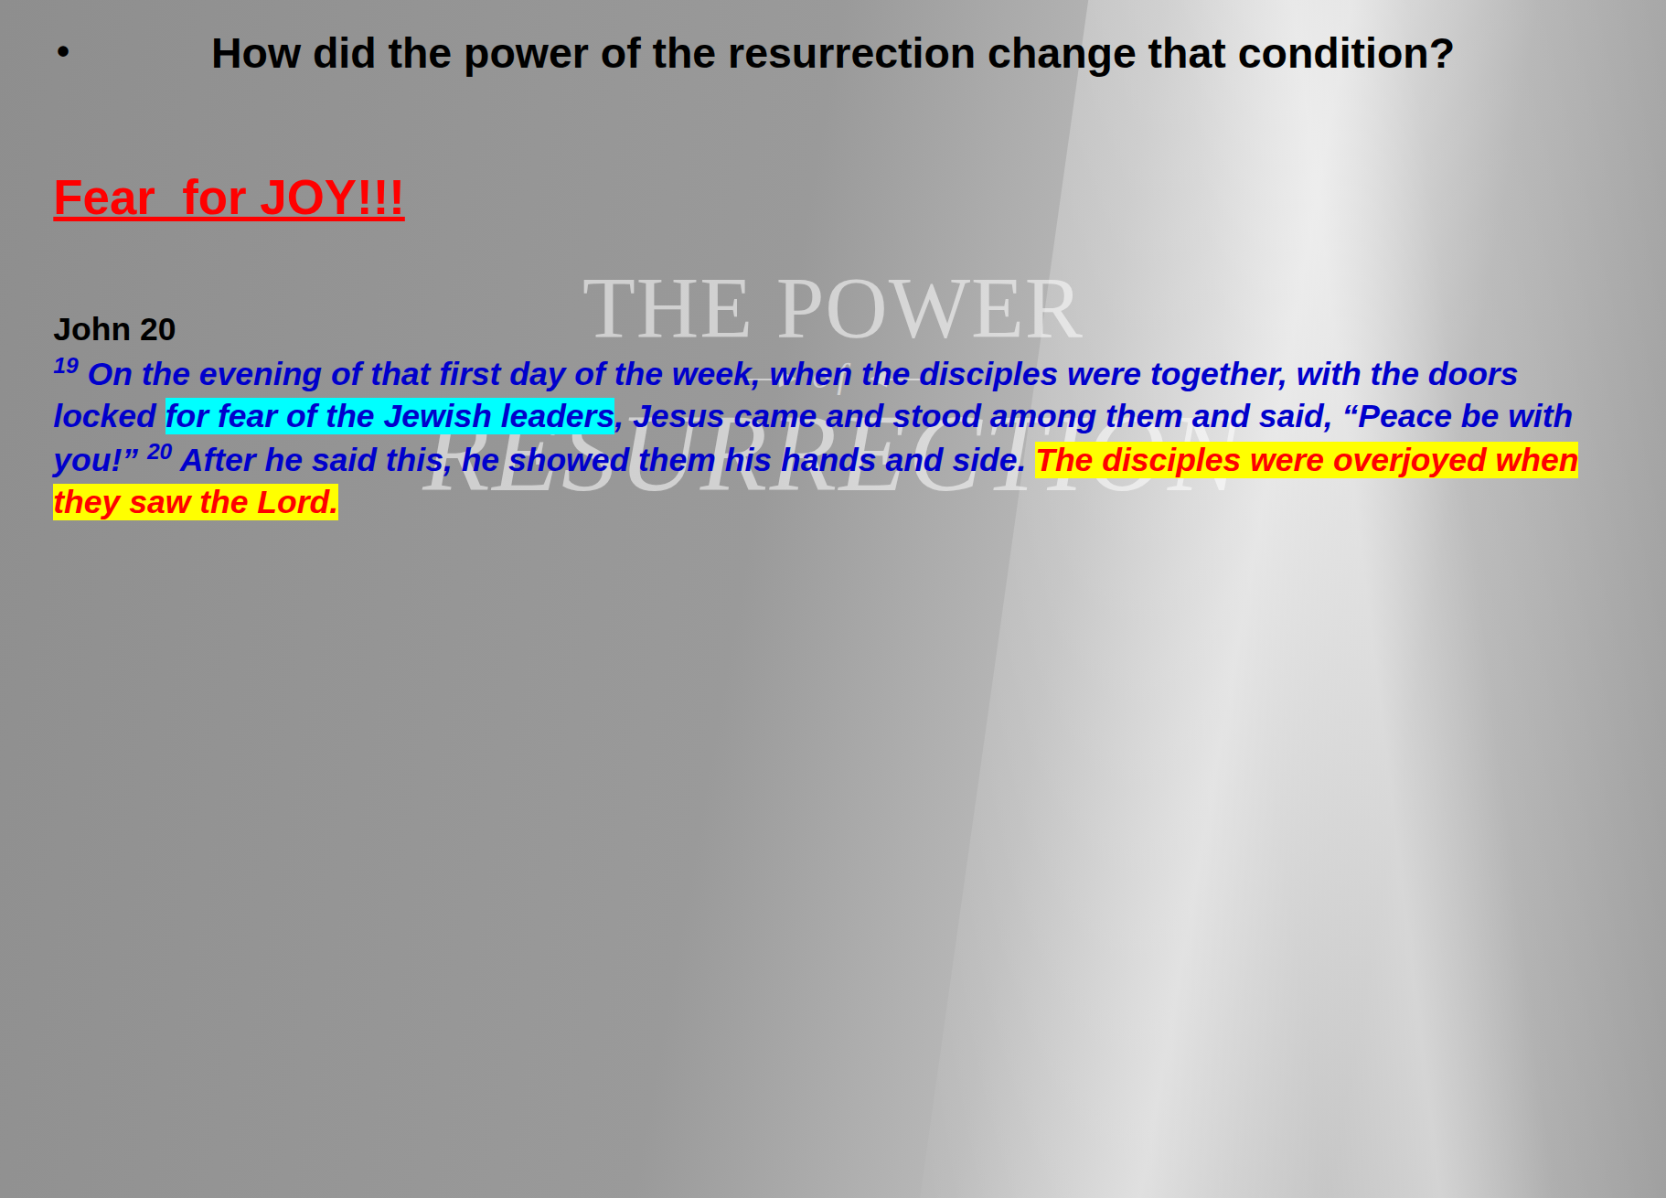THE POWER
—▸ of ◂—
RESURRECTION
How did the power of the resurrection change that condition?
Fear for JOY!!!
John 20
19 On the evening of that first day of the week, when the disciples were together, with the doors locked for fear of the Jewish leaders, Jesus came and stood among them and said, “Peace be with you!” 20 After he said this, he showed them his hands and side. The disciples were overjoyed when they saw the Lord.